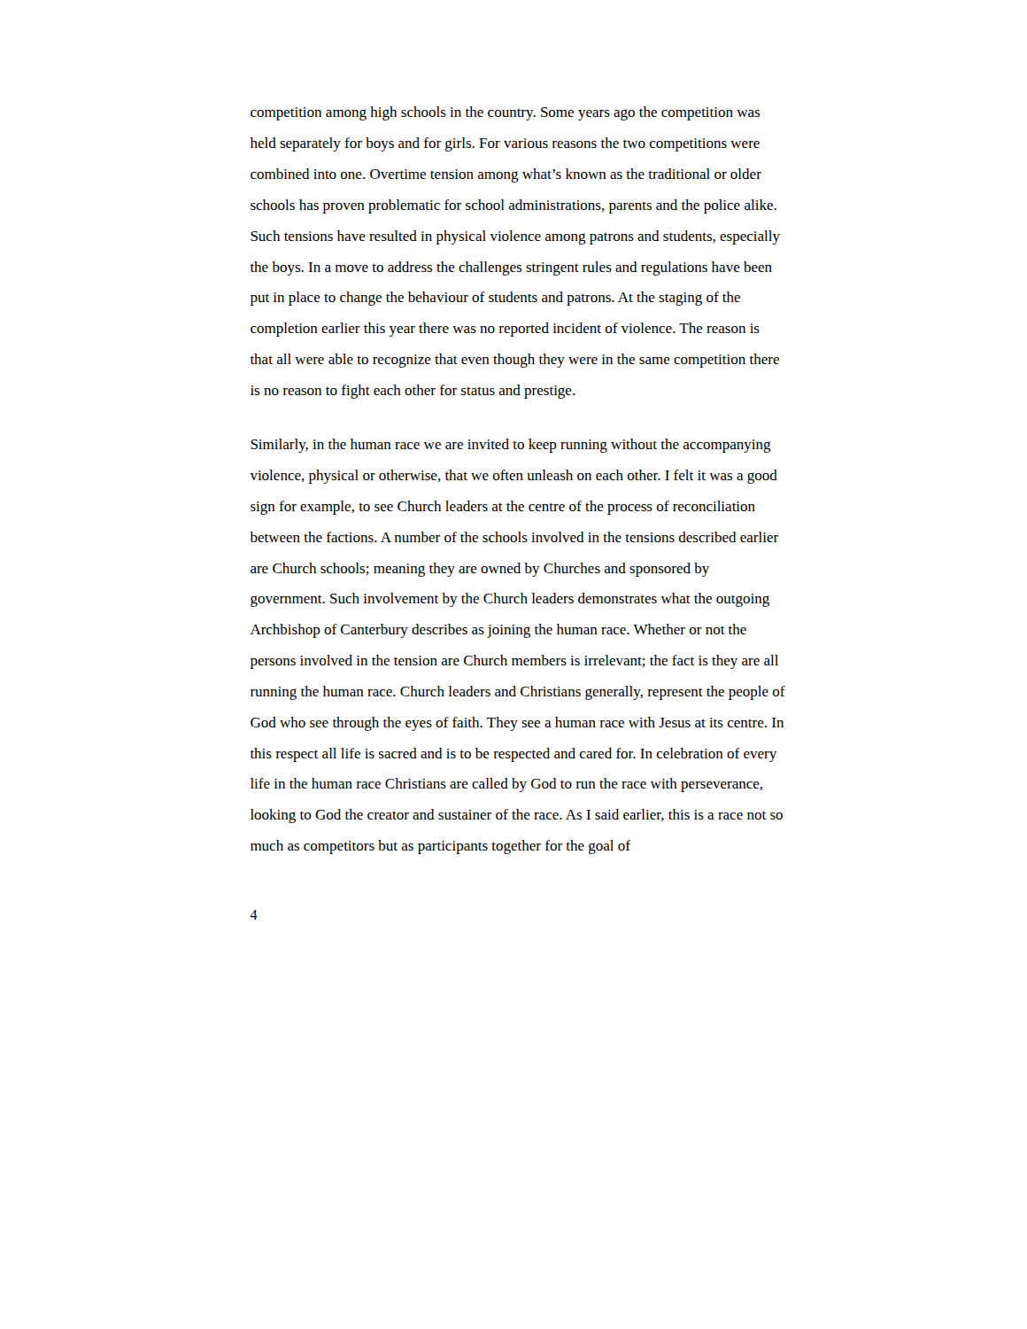competition among high schools in the country. Some years ago the competition was held separately for boys and for girls. For various reasons the two competitions were combined into one. Overtime tension among what’s known as the traditional or older schools has proven problematic for school administrations, parents and the police alike. Such tensions have resulted in physical violence among patrons and students, especially the boys. In a move to address the challenges stringent rules and regulations have been put in place to change the behaviour of students and patrons. At the staging of the completion earlier this year there was no reported incident of violence. The reason is that all were able to recognize that even though they were in the same competition there is no reason to fight each other for status and prestige.
Similarly, in the human race we are invited to keep running without the accompanying violence, physical or otherwise, that we often unleash on each other. I felt it was a good sign for example, to see Church leaders at the centre of the process of reconciliation between the factions. A number of the schools involved in the tensions described earlier are Church schools; meaning they are owned by Churches and sponsored by government. Such involvement by the Church leaders demonstrates what the outgoing Archbishop of Canterbury describes as joining the human race. Whether or not the persons involved in the tension are Church members is irrelevant; the fact is they are all running the human race. Church leaders and Christians generally, represent the people of God who see through the eyes of faith. They see a human race with Jesus at its centre. In this respect all life is sacred and is to be respected and cared for. In celebration of every life in the human race Christians are called by God to run the race with perseverance, looking to God the creator and sustainer of the race. As I said earlier, this is a race not so much as competitors but as participants together for the goal of
4